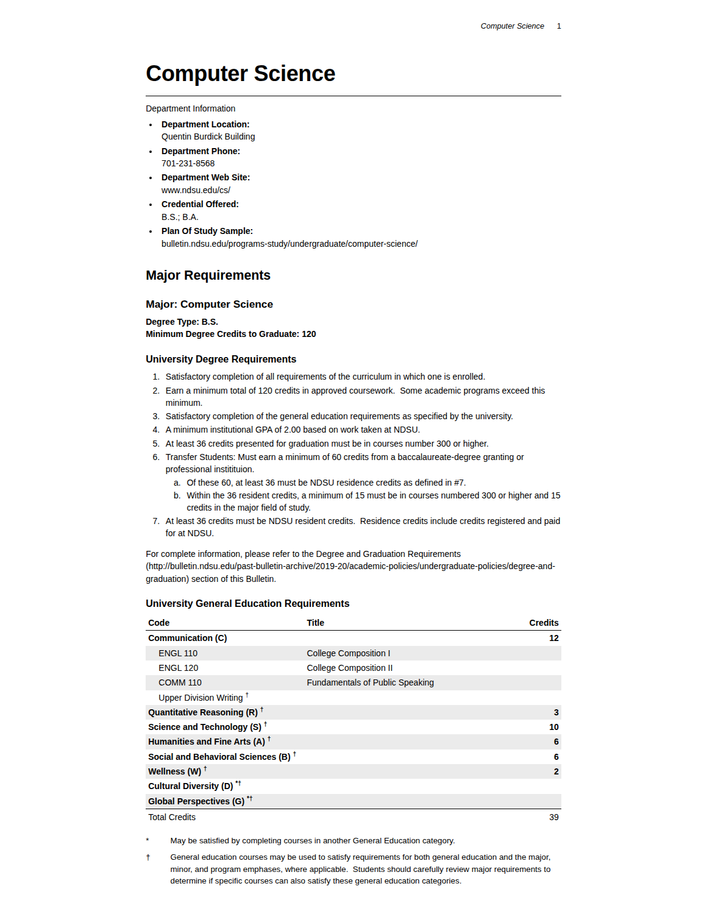Computer Science 1
Computer Science
Department Information
Department Location:
Quentin Burdick Building
Department Phone:
701-231-8568
Department Web Site:
www.ndsu.edu/cs/
Credential Offered:
B.S.; B.A.
Plan Of Study Sample:
bulletin.ndsu.edu/programs-study/undergraduate/computer-science/
Major Requirements
Major: Computer Science
Degree Type: B.S.
Minimum Degree Credits to Graduate: 120
University Degree Requirements
Satisfactory completion of all requirements of the curriculum in which one is enrolled.
Earn a minimum total of 120 credits in approved coursework. Some academic programs exceed this minimum.
Satisfactory completion of the general education requirements as specified by the university.
A minimum institutional GPA of 2.00 based on work taken at NDSU.
At least 36 credits presented for graduation must be in courses number 300 or higher.
Transfer Students: Must earn a minimum of 60 credits from a baccalaureate-degree granting or professional institituion.
Of these 60, at least 36 must be NDSU residence credits as defined in #7.
Within the 36 resident credits, a minimum of 15 must be in courses numbered 300 or higher and 15 credits in the major field of study.
At least 36 credits must be NDSU resident credits. Residence credits include credits registered and paid for at NDSU.
For complete information, please refer to the Degree and Graduation Requirements (http://bulletin.ndsu.edu/past-bulletin-archive/2019-20/academic-policies/undergraduate-policies/degree-and-graduation) section of this Bulletin.
University General Education Requirements
| Code | Title | Credits |
| --- | --- | --- |
| Communication (C) | 12 |
| ENGL 110 | College Composition I | |
| ENGL 120 | College Composition II | |
| COMM 110 | Fundamentals of Public Speaking | |
| Upper Division Writing † | | |
| Quantitative Reasoning (R) † | 3 |
| Science and Technology (S) † | 10 |
| Humanities and Fine Arts (A) † | 6 |
| Social and Behavioral Sciences (B) † | 6 |
| Wellness (W) † | 2 |
| Cultural Diversity (D) *† | |
| Global Perspectives (G) *† | |
| Total Credits | 39 |
*
May be satisfied by completing courses in another General Education category.
†
General education courses may be used to satisfy requirements for both general education and the major, minor, and program emphases, where applicable. Students should carefully review major requirements to determine if specific courses can also satisfy these general education categories.